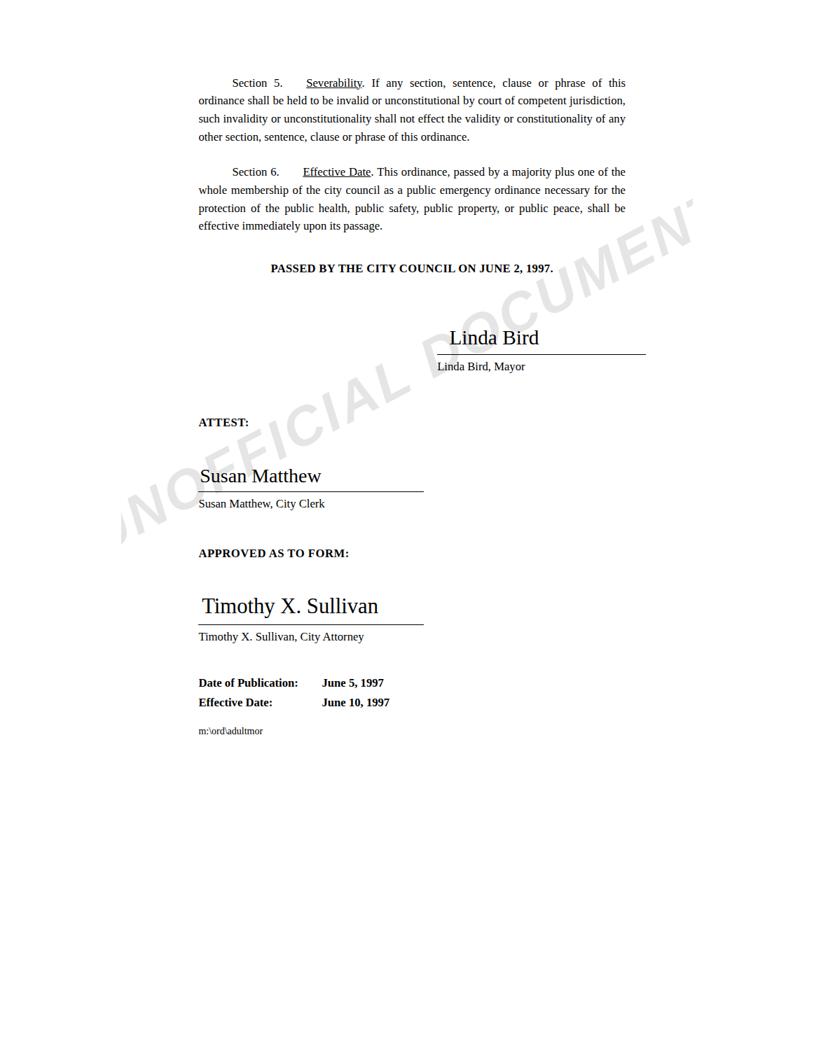UNOFFICIAL DOCUMENT
Section 5. Severability. If any section, sentence, clause or phrase of this ordinance shall be held to be invalid or unconstitutional by court of competent jurisdiction, such invalidity or unconstitutionality shall not effect the validity or constitutionality of any other section, sentence, clause or phrase of this ordinance.
Section 6. Effective Date. This ordinance, passed by a majority plus one of the whole membership of the city council as a public emergency ordinance necessary for the protection of the public health, public safety, public property, or public peace, shall be effective immediately upon its passage.
PASSED BY THE CITY COUNCIL ON JUNE 2, 1997.
Linda Bird
Linda Bird, Mayor
ATTEST:
Susan Matthew
Susan Matthew, City Clerk
APPROVED AS TO FORM:
Timothy X. Sullivan
Timothy X. Sullivan, City Attorney
| Date of Publication: | June 5, 1997 |
| Effective Date: | June 10, 1997 |
m:\ord\adultmor